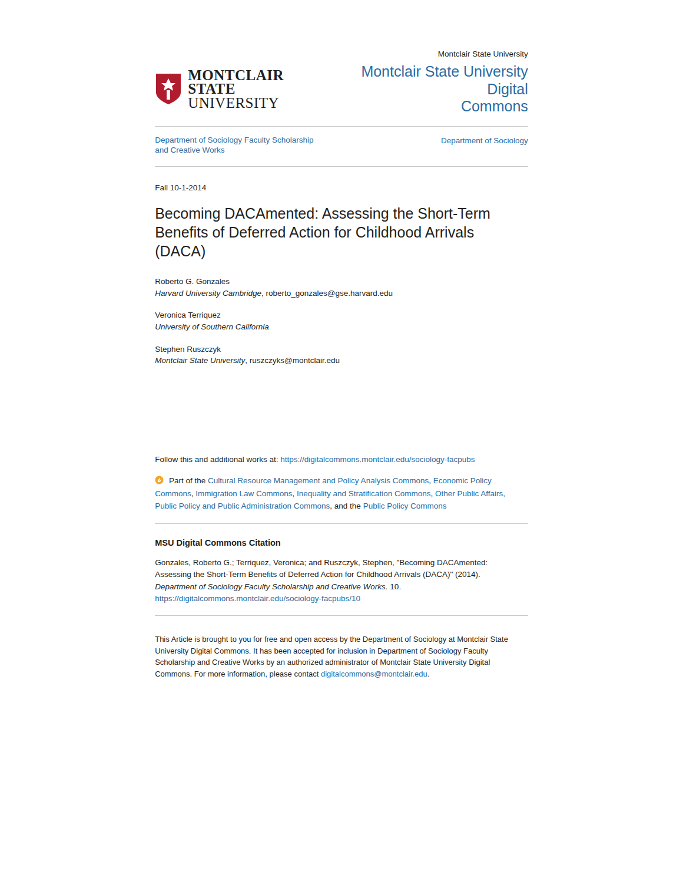MONTCLAIR STATE UNIVERSITY
Montclair State University
Montclair State University Digital
Commons
Department of Sociology Faculty Scholarship
and Creative Works
Department of Sociology
Fall 10-1-2014
Becoming DACAmented: Assessing the Short-Term Benefits of Deferred Action for Childhood Arrivals (DACA)
Roberto G. Gonzales Harvard University Cambridge, roberto_gonzales@gse.harvard.edu
Veronica Terriquez University of Southern California
Stephen Ruszczyk Montclair State University, ruszczyks@montclair.edu
Follow this and additional works at: https://digitalcommons.montclair.edu/sociology-facpubs
Part of the Cultural Resource Management and Policy Analysis Commons, Economic Policy Commons, Immigration Law Commons, Inequality and Stratification Commons, Other Public Affairs, Public Policy and Public Administration Commons, and the Public Policy Commons
MSU Digital Commons Citation
Gonzales, Roberto G.; Terriquez, Veronica; and Ruszczyk, Stephen, "Becoming DACAmented: Assessing the Short-Term Benefits of Deferred Action for Childhood Arrivals (DACA)" (2014). Department of Sociology Faculty Scholarship and Creative Works. 10.
https://digitalcommons.montclair.edu/sociology-facpubs/10
This Article is brought to you for free and open access by the Department of Sociology at Montclair State University Digital Commons. It has been accepted for inclusion in Department of Sociology Faculty Scholarship and Creative Works by an authorized administrator of Montclair State University Digital Commons. For more information, please contact digitalcommons@montclair.edu.